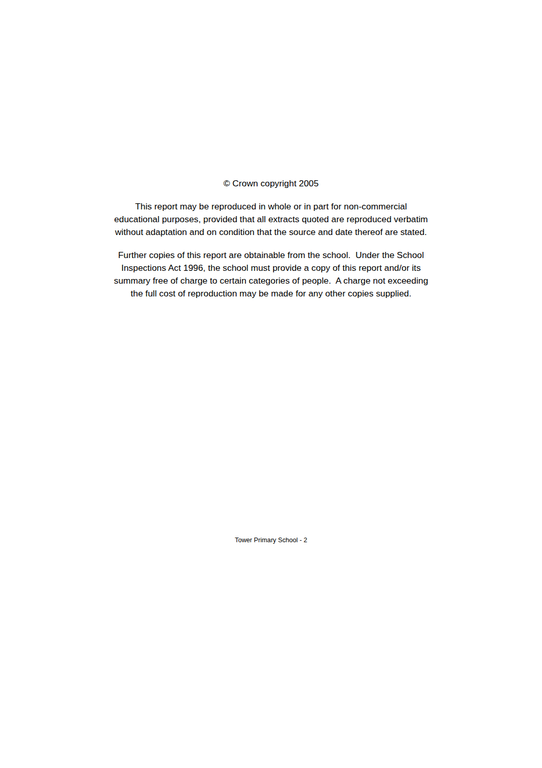© Crown copyright 2005
This report may be reproduced in whole or in part for non-commercial educational purposes, provided that all extracts quoted are reproduced verbatim without adaptation and on condition that the source and date thereof are stated.
Further copies of this report are obtainable from the school. Under the School Inspections Act 1996, the school must provide a copy of this report and/or its summary free of charge to certain categories of people. A charge not exceeding the full cost of reproduction may be made for any other copies supplied.
Tower Primary School - 2